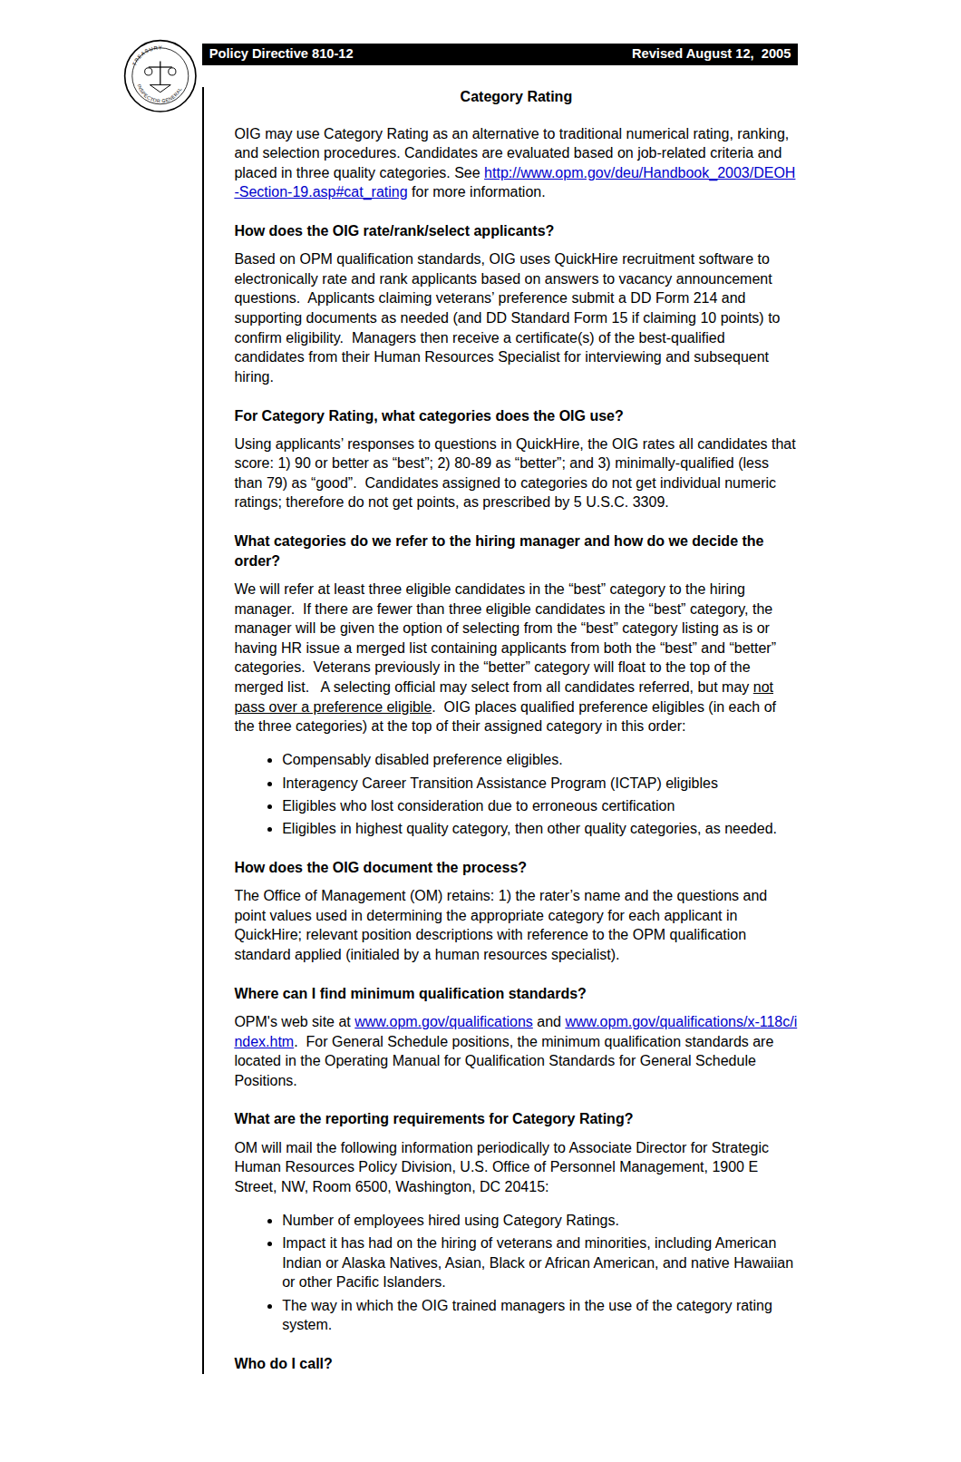TREASURY INSPECTOR GENERAL
Policy Directive 810-12 Revised August 12, 2005
Category Rating
OIG may use Category Rating as an alternative to traditional numerical rating, ranking, and selection procedures. Candidates are evaluated based on job-related criteria and placed in three quality categories. See http://www.opm.gov/deu/Handbook_2003/DEOH-Section-19.asp#cat_rating for more information.
How does the OIG rate/rank/select applicants?
Based on OPM qualification standards, OIG uses QuickHire recruitment software to electronically rate and rank applicants based on answers to vacancy announcement questions. Applicants claiming veterans’ preference submit a DD Form 214 and supporting documents as needed (and DD Standard Form 15 if claiming 10 points) to confirm eligibility. Managers then receive a certificate(s) of the best-qualified candidates from their Human Resources Specialist for interviewing and subsequent hiring.
For Category Rating, what categories does the OIG use?
Using applicants’ responses to questions in QuickHire, the OIG rates all candidates that score: 1) 90 or better as “best”; 2) 80-89 as “better”; and 3) minimally-qualified (less than 79) as “good”. Candidates assigned to categories do not get individual numeric ratings; therefore do not get points, as prescribed by 5 U.S.C. 3309.
What categories do we refer to the hiring manager and how do we decide the order?
We will refer at least three eligible candidates in the “best” category to the hiring manager. If there are fewer than three eligible candidates in the “best” category, the manager will be given the option of selecting from the “best” category listing as is or having HR issue a merged list containing applicants from both the “best” and “better” categories. Veterans previously in the “better” category will float to the top of the merged list. A selecting official may select from all candidates referred, but may not pass over a preference eligible. OIG places qualified preference eligibles (in each of the three categories) at the top of their assigned category in this order:
Compensably disabled preference eligibles.
Interagency Career Transition Assistance Program (ICTAP) eligibles
Eligibles who lost consideration due to erroneous certification
Eligibles in highest quality category, then other quality categories, as needed.
How does the OIG document the process?
The Office of Management (OM) retains: 1) the rater’s name and the questions and point values used in determining the appropriate category for each applicant in QuickHire; relevant position descriptions with reference to the OPM qualification standard applied (initialed by a human resources specialist).
Where can I find minimum qualification standards?
OPM's web site at www.opm.gov/qualifications and www.opm.gov/qualifications/x-118c/index.htm. For General Schedule positions, the minimum qualification standards are located in the Operating Manual for Qualification Standards for General Schedule Positions.
What are the reporting requirements for Category Rating?
OM will mail the following information periodically to Associate Director for Strategic Human Resources Policy Division, U.S. Office of Personnel Management, 1900 E Street, NW, Room 6500, Washington, DC 20415:
Number of employees hired using Category Ratings.
Impact it has had on the hiring of veterans and minorities, including American Indian or Alaska Natives, Asian, Black or African American, and native Hawaiian or other Pacific Islanders.
The way in which the OIG trained managers in the use of the category rating system.
Who do I call?